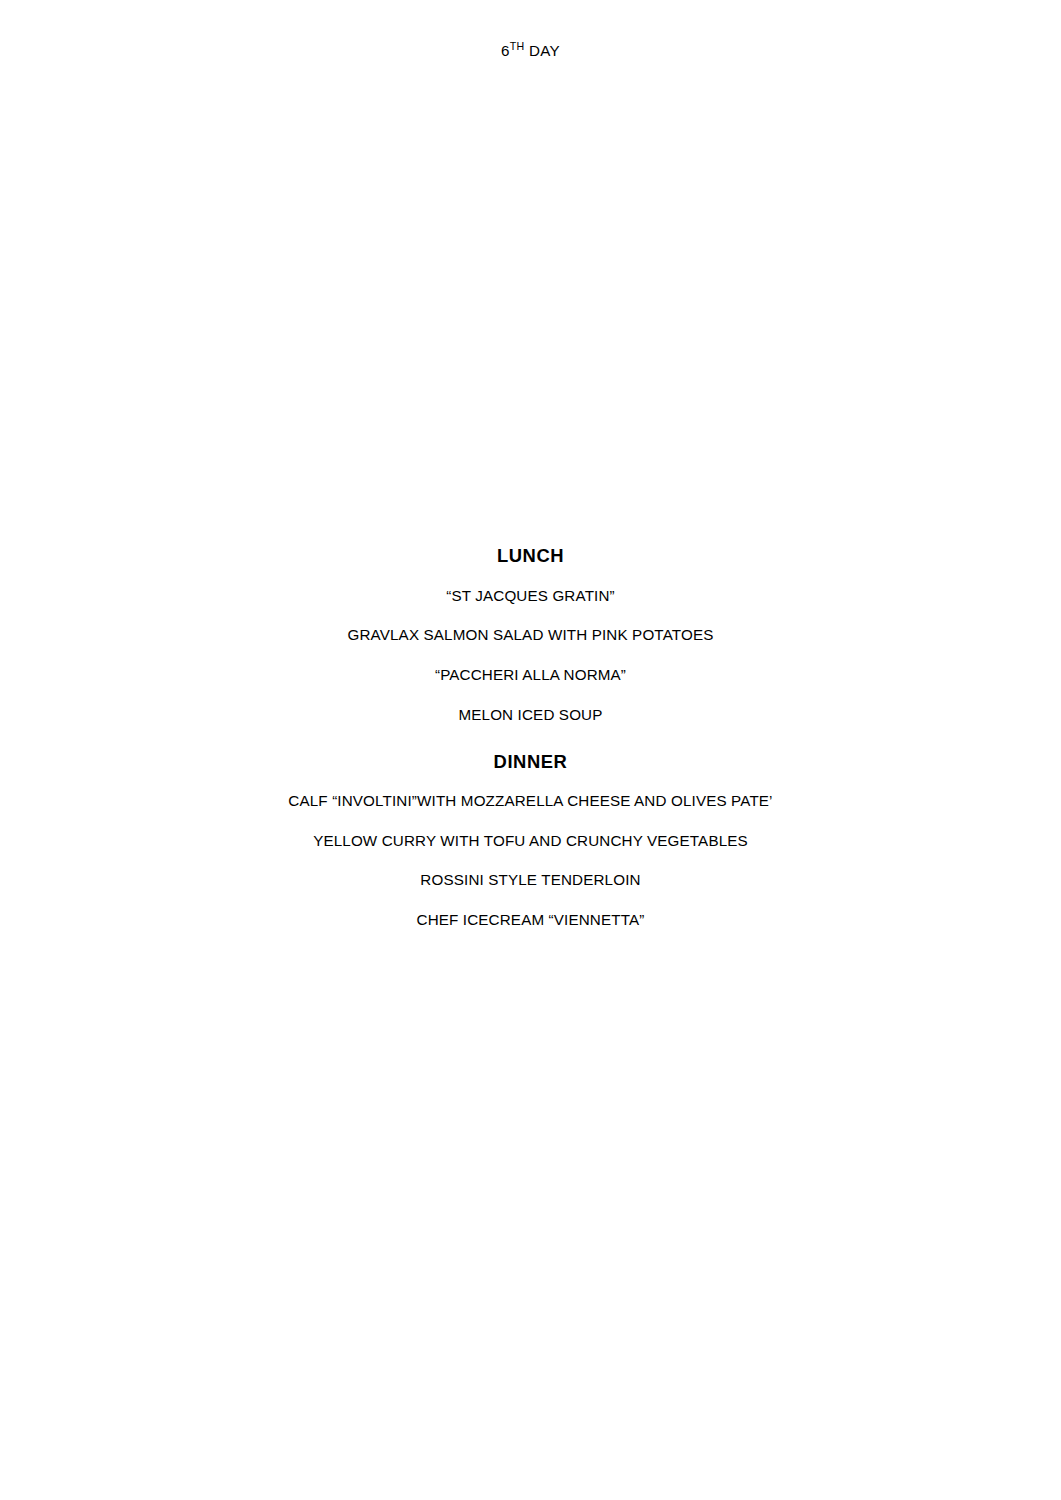6TH DAY
LUNCH
“ST JACQUES GRATIN”
GRAVLAX SALMON SALAD WITH PINK POTATOES
“PACCHERI ALLA NORMA”
MELON ICED SOUP
DINNER
CALF “INVOLTINI”WITH MOZZARELLA CHEESE AND OLIVES PATE’
YELLOW CURRY WITH TOFU AND CRUNCHY VEGETABLES
ROSSINI STYLE TENDERLOIN
CHEF ICECREAM “VIENNETTA”